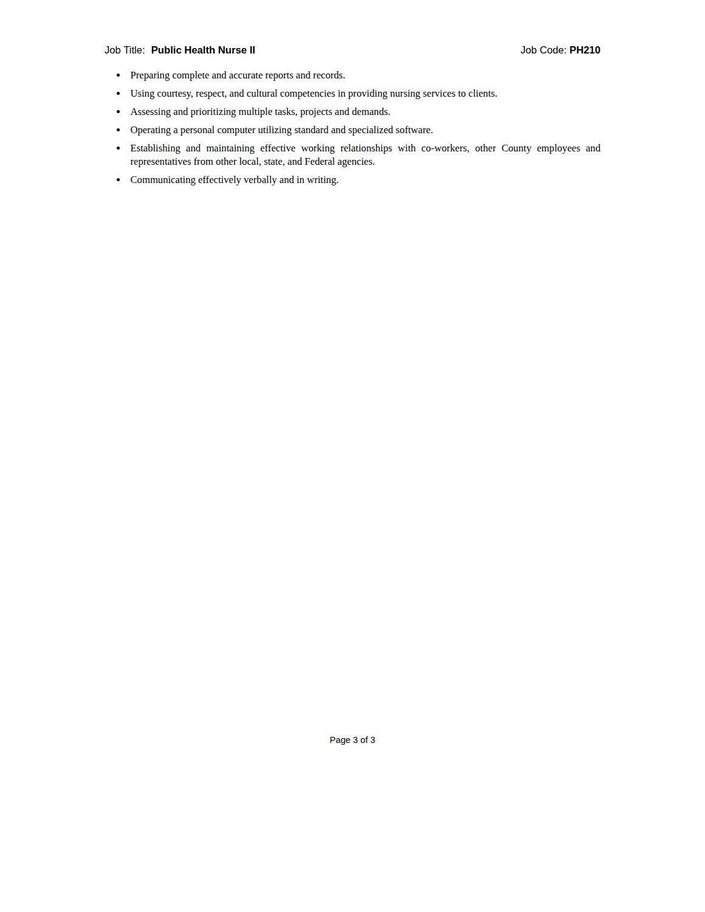Job Title: Public Health Nurse II
Job Code: PH210
Preparing complete and accurate reports and records.
Using courtesy, respect, and cultural competencies in providing nursing services to clients.
Assessing and prioritizing multiple tasks, projects and demands.
Operating a personal computer utilizing standard and specialized software.
Establishing and maintaining effective working relationships with co-workers, other County employees and representatives from other local, state, and Federal agencies.
Communicating effectively verbally and in writing.
Page 3 of 3